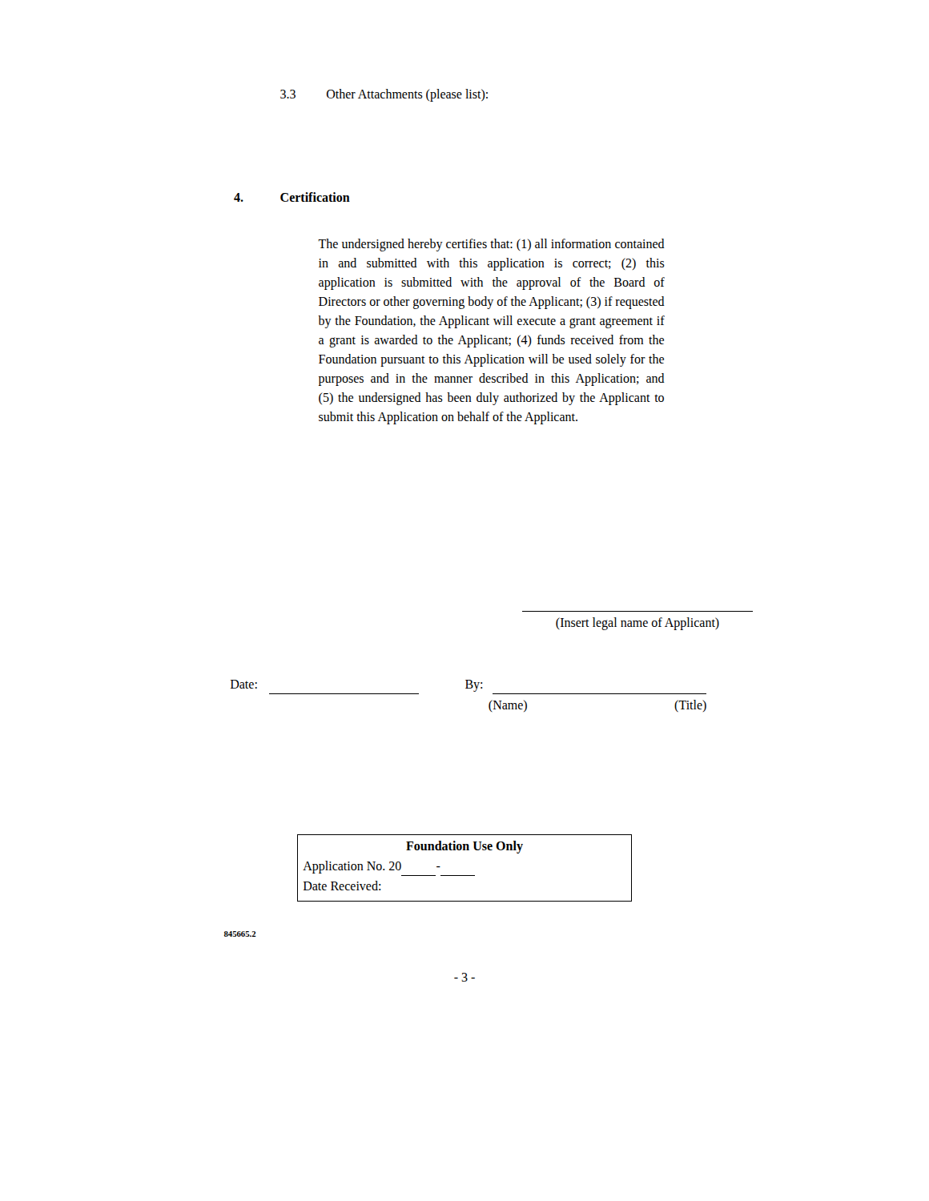3.3 Other Attachments (please list):
4. Certification
The undersigned hereby certifies that: (1) all information contained in and submitted with this application is correct; (2) this application is submitted with the approval of the Board of Directors or other governing body of the Applicant; (3) if requested by the Foundation, the Applicant will execute a grant agreement if a grant is awarded to the Applicant; (4) funds received from the Foundation pursuant to this Application will be used solely for the purposes and in the manner described in this Application; and (5) the undersigned has been duly authorized by the Applicant to submit this Application on behalf of the Applicant.
(Insert legal name of Applicant)
Date:
By:
(Name)
(Title)
Foundation Use Only
Application No. 20 -
Date Received:
845665.2
- 3 -